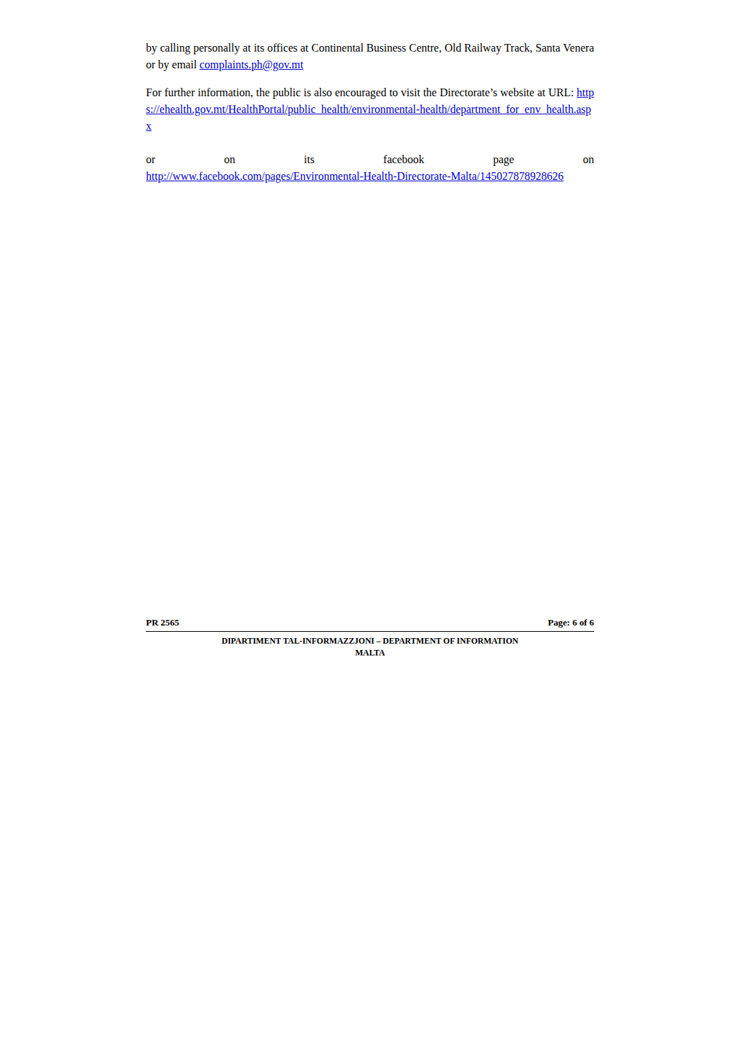by calling personally at its offices at Continental Business Centre, Old Railway Track, Santa Venera or by email complaints.ph@gov.mt
For further information, the public is also encouraged to visit the Directorate’s website at URL: https://ehealth.gov.mt/HealthPortal/public_health/environmental-health/department_for_env_health.aspx
or on its facebook page on http://www.facebook.com/pages/Environmental-Health-Directorate-Malta/145027878928626
PR 2565 Page: 6 of 6
DIPARTIMENT TAL-INFORMAZZJONI – DEPARTMENT OF INFORMATION
MALTA